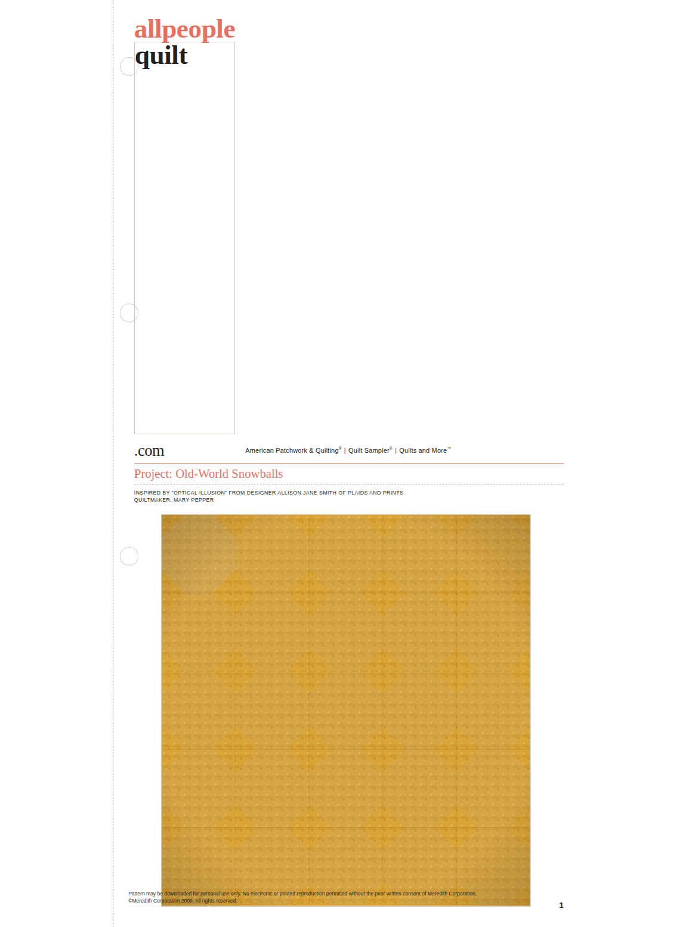all people quilt.com
American Patchwork & Quilting®|Quilt Sampler®|Quilts and More™
Project: Old-World Snowballs
Inspired by “Optical Illusion” from designer Allison Jane Smith of Plaids and Prints
Quiltmaker: Mary Pepper
Pattern may be downloaded for personal use only. No electronic or printed reproduction permitted without the prior written consent of Meredith Corporation. ©Meredith Corporation 2009. All rights reserved.
1